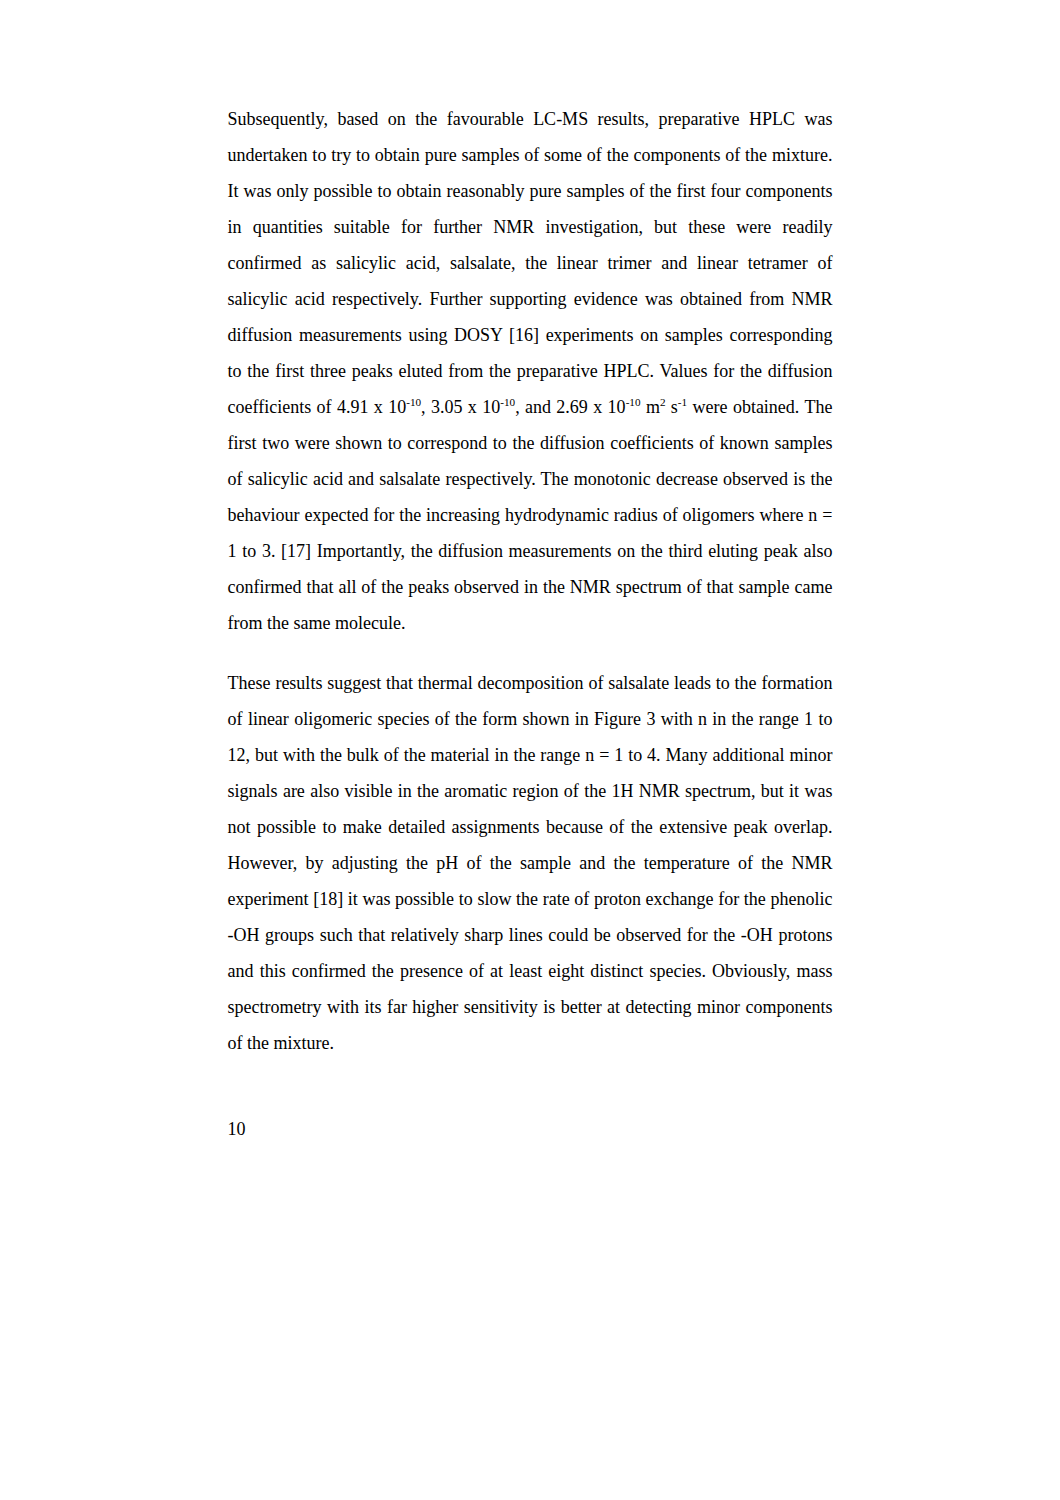Subsequently, based on the favourable LC-MS results, preparative HPLC was undertaken to try to obtain pure samples of some of the components of the mixture. It was only possible to obtain reasonably pure samples of the first four components in quantities suitable for further NMR investigation, but these were readily confirmed as salicylic acid, salsalate, the linear trimer and linear tetramer of salicylic acid respectively. Further supporting evidence was obtained from NMR diffusion measurements using DOSY [16] experiments on samples corresponding to the first three peaks eluted from the preparative HPLC. Values for the diffusion coefficients of 4.91 x 10-10, 3.05 x 10-10, and 2.69 x 10-10 m2 s-1 were obtained. The first two were shown to correspond to the diffusion coefficients of known samples of salicylic acid and salsalate respectively. The monotonic decrease observed is the behaviour expected for the increasing hydrodynamic radius of oligomers where n = 1 to 3. [17] Importantly, the diffusion measurements on the third eluting peak also confirmed that all of the peaks observed in the NMR spectrum of that sample came from the same molecule.
These results suggest that thermal decomposition of salsalate leads to the formation of linear oligomeric species of the form shown in Figure 3 with n in the range 1 to 12, but with the bulk of the material in the range n = 1 to 4. Many additional minor signals are also visible in the aromatic region of the 1H NMR spectrum, but it was not possible to make detailed assignments because of the extensive peak overlap. However, by adjusting the pH of the sample and the temperature of the NMR experiment [18] it was possible to slow the rate of proton exchange for the phenolic -OH groups such that relatively sharp lines could be observed for the -OH protons and this confirmed the presence of at least eight distinct species. Obviously, mass spectrometry with its far higher sensitivity is better at detecting minor components of the mixture.
10